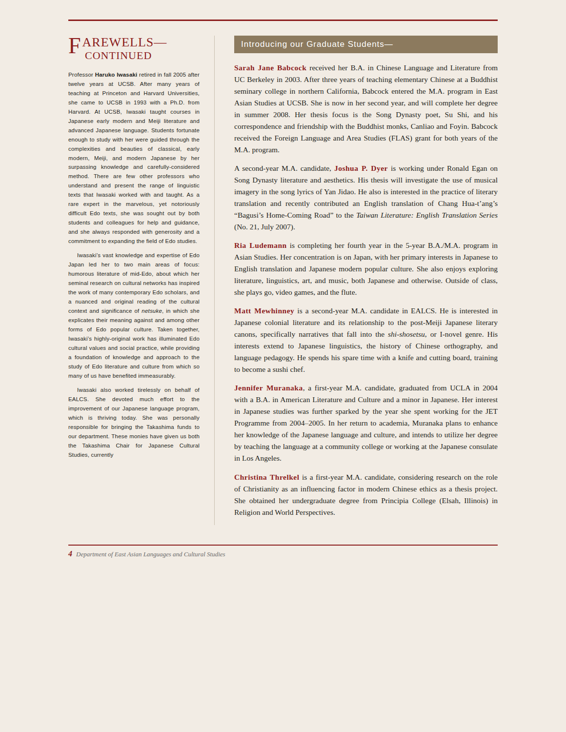FAREWELLS—CONTINUED
Professor Haruko Iwasaki retired in fall 2005 after twelve years at UCSB. After many years of teaching at Princeton and Harvard Universities, she came to UCSB in 1993 with a Ph.D. from Harvard. At UCSB, Iwasaki taught courses in Japanese early modern and Meiji literature and advanced Japanese language. Students fortunate enough to study with her were guided through the complexities and beauties of classical, early modern, Meiji, and modern Japanese by her surpassing knowledge and carefully-considered method. There are few other professors who understand and present the range of linguistic texts that Iwasaki worked with and taught. As a rare expert in the marvelous, yet notoriously difficult Edo texts, she was sought out by both students and colleagues for help and guidance, and she always responded with generosity and a commitment to expanding the field of Edo studies.
Iwasaki’s vast knowledge and expertise of Edo Japan led her to two main areas of focus: humorous literature of mid-Edo, about which her seminal research on cultural networks has inspired the work of many contemporary Edo scholars, and a nuanced and original reading of the cultural context and significance of netsuke, in which she explicates their meaning against and among other forms of Edo popular culture. Taken together, Iwasaki’s highly-original work has illuminated Edo cultural values and social practice, while providing a foundation of knowledge and approach to the study of Edo literature and culture from which so many of us have benefited immeasurably.
Iwasaki also worked tirelessly on behalf of EALCS. She devoted much effort to the improvement of our Japanese language program, which is thriving today. She was personally responsible for bringing the Takashima funds to our department. These monies have given us both the Takashima Chair for Japanese Cultural Studies, currently
Introducing our Graduate Students—
Sarah Jane Babcock received her B.A. in Chinese Language and Literature from UC Berkeley in 2003. After three years of teaching elementary Chinese at a Buddhist seminary college in northern California, Babcock entered the M.A. program in East Asian Studies at UCSB. She is now in her second year, and will complete her degree in summer 2008. Her thesis focus is the Song Dynasty poet, Su Shi, and his correspondence and friendship with the Buddhist monks, Canliao and Foyin. Babcock received the Foreign Language and Area Studies (FLAS) grant for both years of the M.A. program.
A second-year M.A. candidate, Joshua P. Dyer is working under Ronald Egan on Song Dynasty literature and aesthetics. His thesis will investigate the use of musical imagery in the song lyrics of Yan Jidao. He also is interested in the practice of literary translation and recently contributed an English translation of Chang Hua-t’ang’s “Bagusi’s Home-Coming Road” to the Taiwan Literature: English Translation Series (No. 21, July 2007).
Ria Ludemann is completing her fourth year in the 5-year B.A./M.A. program in Asian Studies. Her concentration is on Japan, with her primary interests in Japanese to English translation and Japanese modern popular culture. She also enjoys exploring literature, linguistics, art, and music, both Japanese and otherwise. Outside of class, she plays go, video games, and the flute.
Matt Mewhinney is a second-year M.A. candidate in EALCS. He is interested in Japanese colonial literature and its relationship to the post-Meiji Japanese literary canons, specifically narratives that fall into the shi-shosetsu, or I-novel genre. His interests extend to Japanese linguistics, the history of Chinese orthography, and language pedagogy. He spends his spare time with a knife and cutting board, training to become a sushi chef.
Jennifer Muranaka, a first-year M.A. candidate, graduated from UCLA in 2004 with a B.A. in American Literature and Culture and a minor in Japanese. Her interest in Japanese studies was further sparked by the year she spent working for the JET Programme from 2004–2005. In her return to academia, Muranaka plans to enhance her knowledge of the Japanese language and culture, and intends to utilize her degree by teaching the language at a community college or working at the Japanese consulate in Los Angeles.
Christina Threlkel is a first-year M.A. candidate, considering research on the role of Christianity as an influencing factor in modern Chinese ethics as a thesis project. She obtained her undergraduate degree from Principia College (Elsah, Illinois) in Religion and World Perspectives.
4 Department of East Asian Languages and Cultural Studies